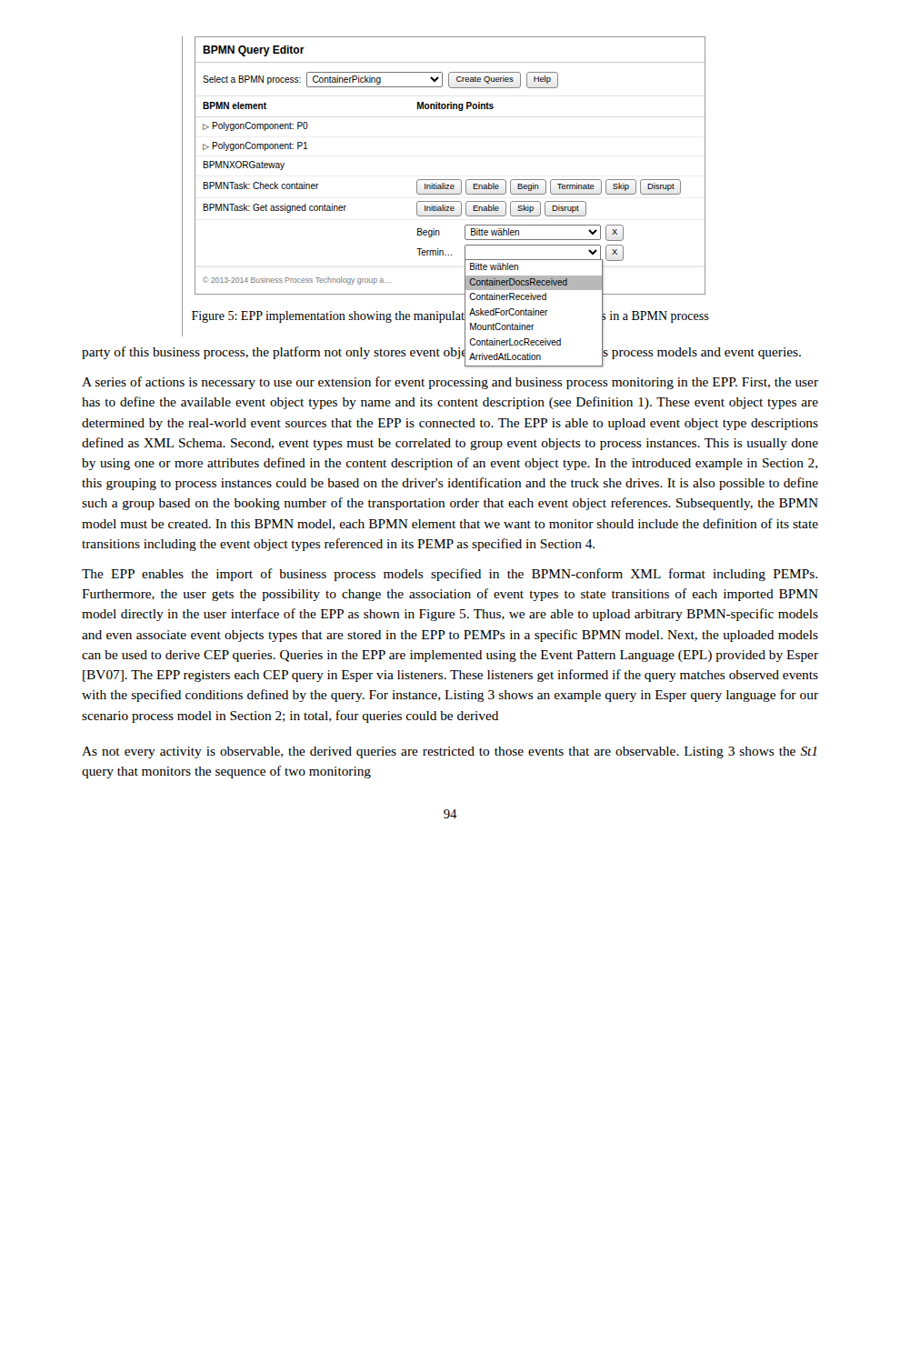BPMN Query Editor
Select a BPMN process: ContainerPicking Create Queries Help
| BPMN element | Monitoring Points |
| --- | --- |
| ▷ PolygonComponent: P0 | |
| ▷ PolygonComponent: P1 | |
| BPMNXORGateway | |
| BPMNTask: Check container | Initialize Enable Begin Terminate Skip Disrupt |
| BPMNTask: Get assigned container | Initialize Enable Skip Disrupt |
| | Begin Bitte wählen X Termin… Bitte wählen ContainerDocsReceived ContainerReceived AskedForContainer MountContainer ContainerLocReceived ArrivedAtLocation X |
© 2013-2014 Business Process Technology group a…
Figure 5: EPP implementation showing the manipulation opportunities of PEMPs in a BPMN process
party of this business process, the platform not only stores event object types but also business process models and event queries.
A series of actions is necessary to use our extension for event processing and business process monitoring in the EPP. First, the user has to define the available event object types by name and its content description (see Definition 1). These event object types are determined by the real-world event sources that the EPP is connected to. The EPP is able to upload event object type descriptions defined as XML Schema. Second, event types must be correlated to group event objects to process instances. This is usually done by using one or more attributes defined in the content description of an event object type. In the introduced example in Section 2, this grouping to process instances could be based on the driver's identification and the truck she drives. It is also possible to define such a group based on the booking number of the transportation order that each event object references. Subsequently, the BPMN model must be created. In this BPMN model, each BPMN element that we want to monitor should include the definition of its state transitions including the event object types referenced in its PEMP as specified in Section 4.
The EPP enables the import of business process models specified in the BPMN-conform XML format including PEMPs. Furthermore, the user gets the possibility to change the association of event types to state transitions of each imported BPMN model directly in the user interface of the EPP as shown in Figure 5. Thus, we are able to upload arbitrary BPMN-specific models and even associate event objects types that are stored in the EPP to PEMPs in a specific BPMN model. Next, the uploaded models can be used to derive CEP queries. Queries in the EPP are implemented using the Event Pattern Language (EPL) provided by Esper [BV07]. The EPP registers each CEP query in Esper via listeners. These listeners get informed if the query matches observed events with the specified conditions defined by the query. For instance, Listing 3 shows an example query in Esper query language for our scenario process model in Section 2; in total, four queries could be derived
As not every activity is observable, the derived queries are restricted to those events that are observable. Listing 3 shows the St1 query that monitors the sequence of two monitoring
94